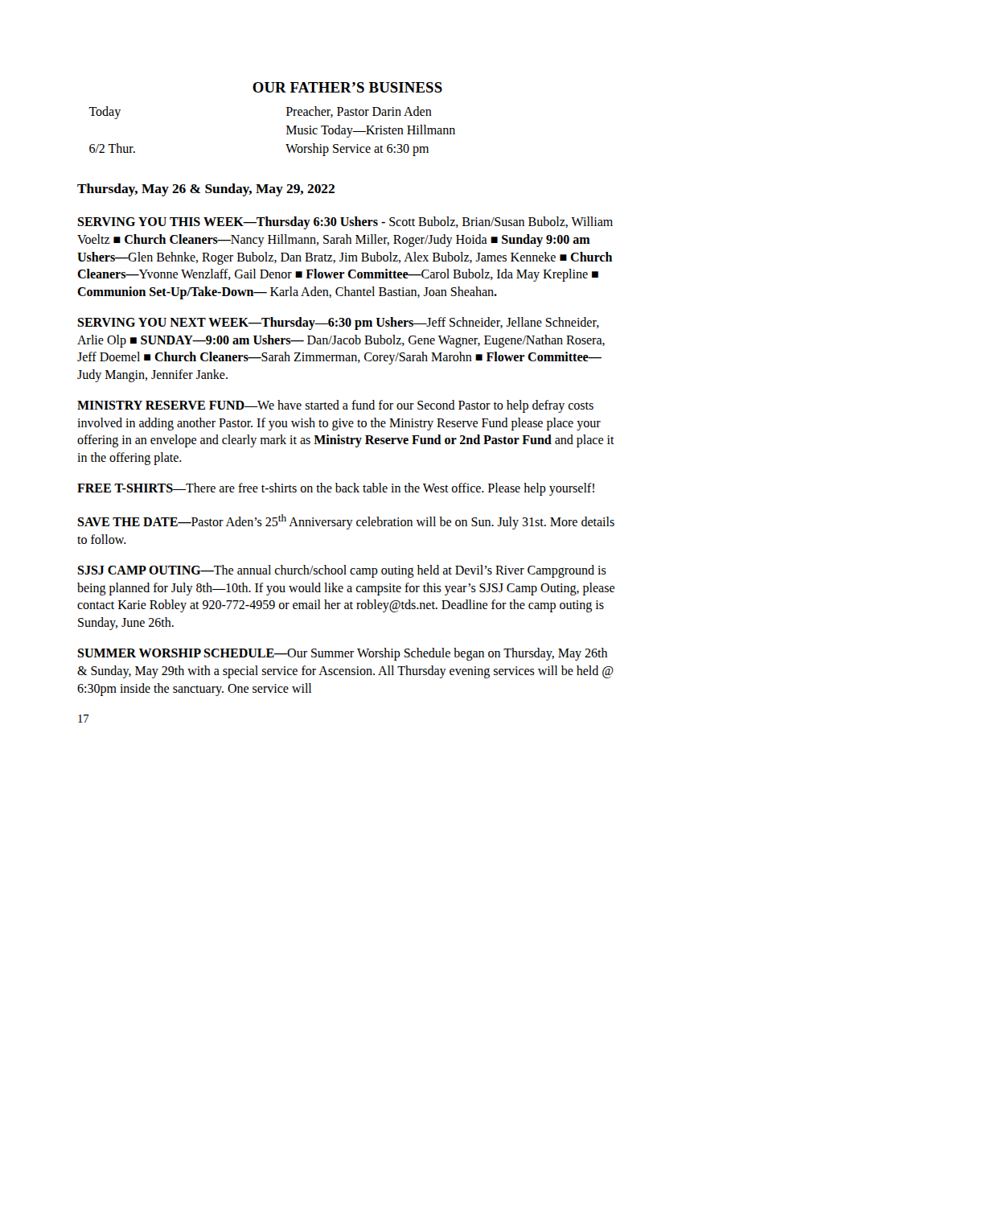OUR FATHER’S BUSINESS
| Today | Preacher, Pastor Darin Aden |
| | Music Today—Kristen Hillmann |
| 6/2 Thur. | Worship Service at 6:30 pm |
Thursday, May 26 & Sunday, May 29, 2022
SERVING YOU THIS WEEK—Thursday 6:30 Ushers - Scott Bubolz, Brian/Susan Bubolz, William Voeltz ■ Church Cleaners—Nancy Hillmann, Sarah Miller, Roger/Judy Hoida ■ Sunday 9:00 am Ushers—Glen Behnke, Roger Bubolz, Dan Bratz, Jim Bubolz, Alex Bubolz, James Kenneke ■ Church Cleaners—Yvonne Wenzlaff, Gail Denor ■ Flower Committee—Carol Bubolz, Ida May Krepline ■ Communion Set-Up/Take-Down— Karla Aden, Chantel Bastian, Joan Sheahan.
SERVING YOU NEXT WEEK—Thursday—6:30 pm Ushers—Jeff Schneider, Jellane Schneider, Arlie Olp ■ SUNDAY—9:00 am Ushers— Dan/Jacob Bubolz, Gene Wagner, Eugene/Nathan Rosera, Jeff Doemel ■ Church Cleaners—Sarah Zimmerman, Corey/Sarah Marohn ■ Flower Committee—Judy Mangin, Jennifer Janke.
MINISTRY RESERVE FUND—We have started a fund for our Second Pastor to help defray costs involved in adding another Pastor. If you wish to give to the Ministry Reserve Fund please place your offering in an envelope and clearly mark it as Ministry Reserve Fund or 2nd Pastor Fund and place it in the offering plate.
FREE T-SHIRTS—There are free t-shirts on the back table in the West office. Please help yourself!
SAVE THE DATE—Pastor Aden’s 25th Anniversary celebration will be on Sun. July 31st. More details to follow.
SJSJ CAMP OUTING—The annual church/school camp outing held at Devil’s River Campground is being planned for July 8th—10th. If you would like a campsite for this year’s SJSJ Camp Outing, please contact Karie Robley at 920-772-4959 or email her at robley@tds.net. Deadline for the camp outing is Sunday, June 26th.
SUMMER WORSHIP SCHEDULE—Our Summer Worship Schedule began on Thursday, May 26th & Sunday, May 29th with a special service for Ascension. All Thursday evening services will be held @ 6:30pm inside the sanctuary. One service will
17